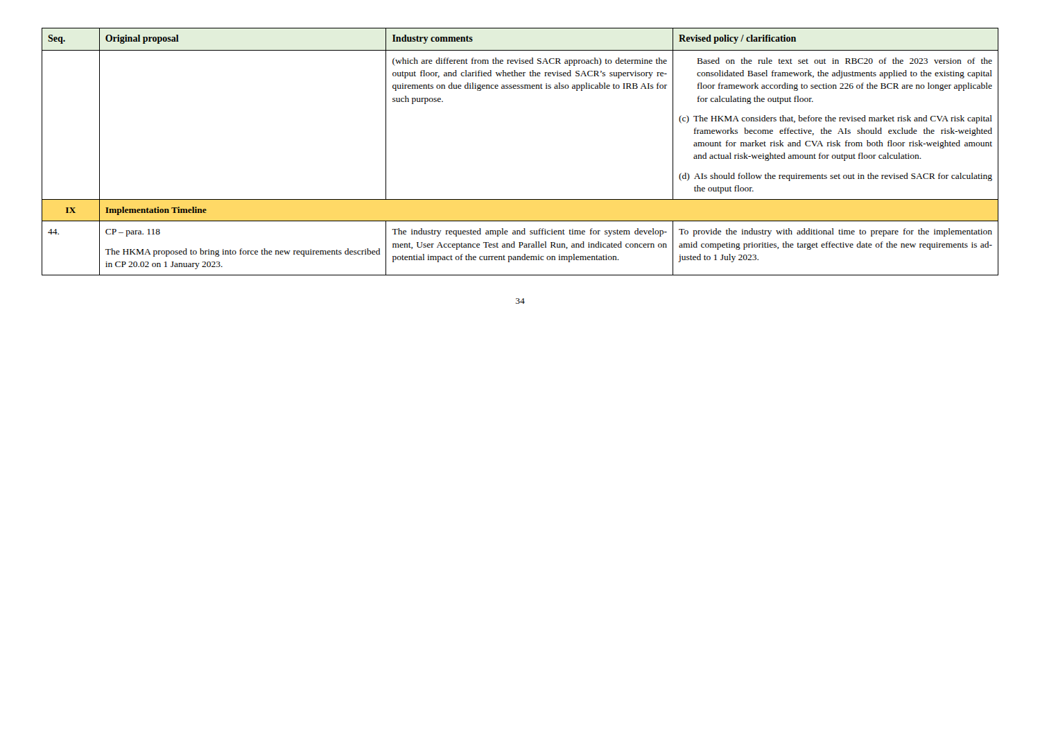| Seq. | Original proposal | Industry comments | Revised policy / clarification |
| --- | --- | --- | --- |
| | | (which are different from the revised SACR approach) to determine the output floor, and clarified whether the revised SACR’s supervisory requirements on due diligence assessment is also applicable to IRB AIs for such purpose. | Based on the rule text set out in RBC20 of the 2023 version of the consolidated Basel framework, the adjustments applied to the existing capital floor framework according to section 226 of the BCR are no longer applicable for calculating the output floor. (c) The HKMA considers that, before the revised market risk and CVA risk capital frameworks become effective, the AIs should exclude the risk-weighted amount for market risk and CVA risk from both floor risk-weighted amount and actual risk-weighted amount for output floor calculation. (d) AIs should follow the requirements set out in the revised SACR for calculating the output floor. |
| IX | Implementation Timeline |
| 44. | CP – para. 118 The HKMA proposed to bring into force the new requirements described in CP 20.02 on 1 January 2023. | The industry requested ample and sufficient time for system development, User Acceptance Test and Parallel Run, and indicated concern on potential impact of the current pandemic on implementation. | To provide the industry with additional time to prepare for the implementation amid competing priorities, the target effective date of the new requirements is adjusted to 1 July 2023. |
34